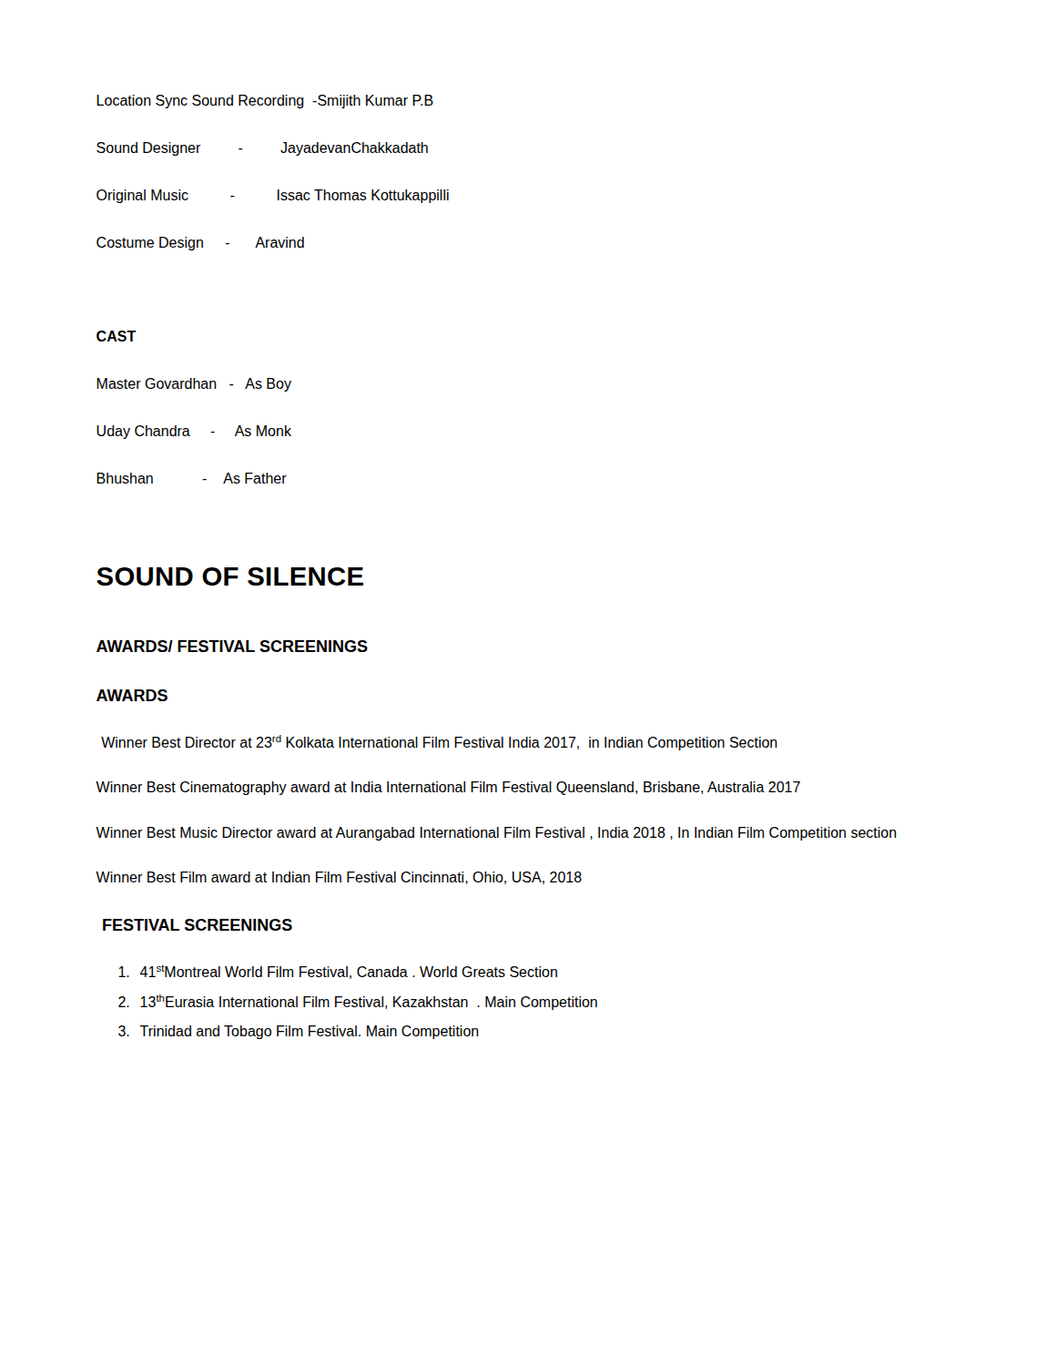Location Sync Sound Recording -Smijith Kumar P.B
Sound Designer - JayadevanChakkadath
Original Music - Issac Thomas Kottukappilli
Costume Design - Aravind
CAST
Master Govardhan - As Boy
Uday Chandra - As Monk
Bhushan - As Father
SOUND OF SILENCE
AWARDS/ FESTIVAL SCREENINGS
AWARDS
Winner Best Director at 23rd Kolkata International Film Festival India 2017, in Indian Competition Section
Winner Best Cinematography award at India International Film Festival Queensland, Brisbane, Australia 2017
Winner Best Music Director award at Aurangabad International Film Festival , India 2018 , In Indian Film Competition section
Winner Best Film award at Indian Film Festival Cincinnati, Ohio, USA, 2018
FESTIVAL SCREENINGS
41stMontreal World Film Festival, Canada . World Greats Section
13thEurasia International Film Festival, Kazakhstan . Main Competition
Trinidad and Tobago Film Festival. Main Competition